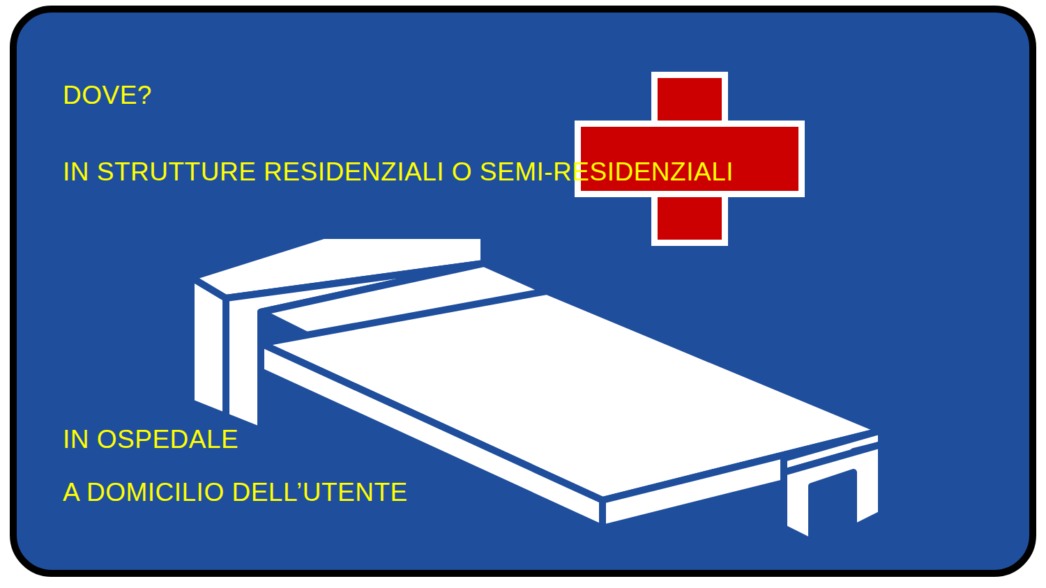DOVE?
IN STRUTTURE RESIDENZIALI O SEMI-RESIDENZIALI
IN OSPEDALE
A DOMICILIO DELL’UTENTE